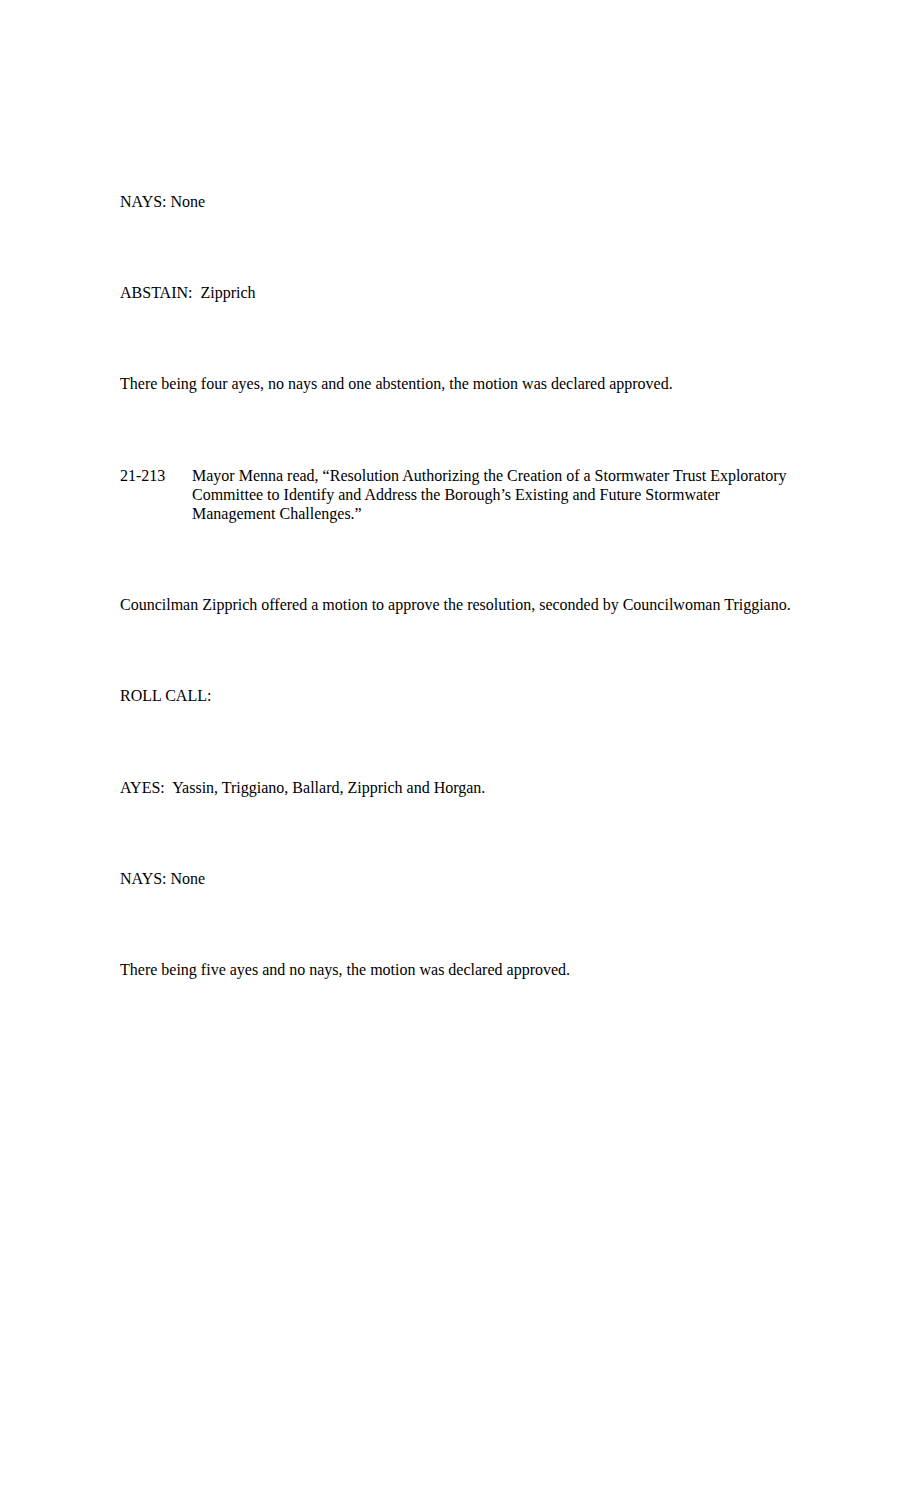NAYS: None
ABSTAIN: Zipprich
There being four ayes, no nays and one abstention, the motion was declared approved.
21-213 Mayor Menna read, “Resolution Authorizing the Creation of a Stormwater Trust Exploratory Committee to Identify and Address the Borough’s Existing and Future Stormwater Management Challenges.”
Councilman Zipprich offered a motion to approve the resolution, seconded by Councilwoman Triggiano.
ROLL CALL:
AYES: Yassin, Triggiano, Ballard, Zipprich and Horgan.
NAYS: None
There being five ayes and no nays, the motion was declared approved.